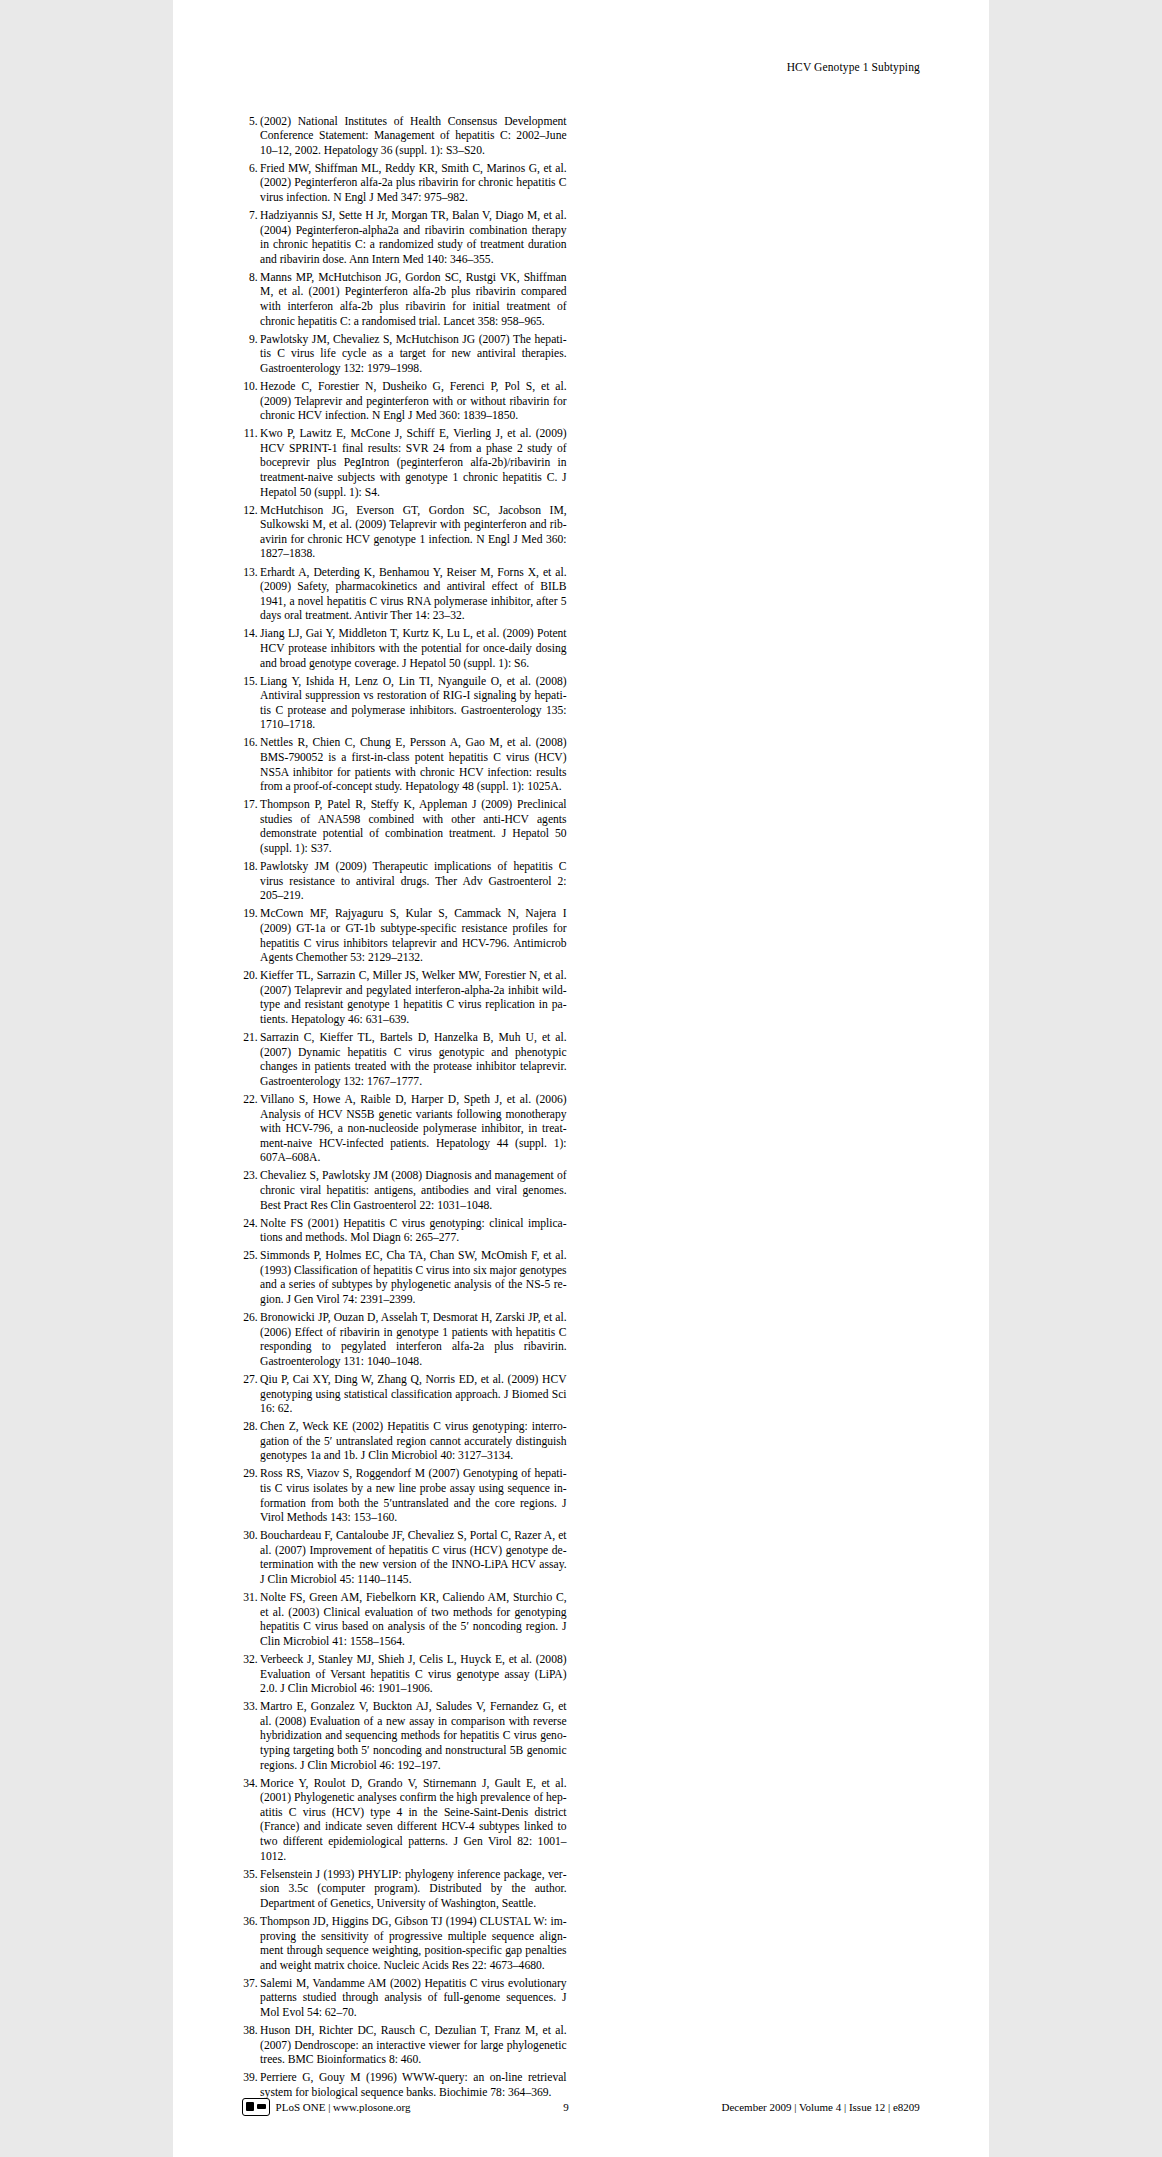HCV Genotype 1 Subtyping
(2002) National Institutes of Health Consensus Development Conference Statement: Management of hepatitis C: 2002–June 10–12, 2002. Hepatology 36 (suppl. 1): S3–S20.
Fried MW, Shiffman ML, Reddy KR, Smith C, Marinos G, et al. (2002) Peginterferon alfa-2a plus ribavirin for chronic hepatitis C virus infection. N Engl J Med 347: 975–982.
Hadziyannis SJ, Sette H Jr, Morgan TR, Balan V, Diago M, et al. (2004) Peginterferon-alpha2a and ribavirin combination therapy in chronic hepatitis C: a randomized study of treatment duration and ribavirin dose. Ann Intern Med 140: 346–355.
Manns MP, McHutchison JG, Gordon SC, Rustgi VK, Shiffman M, et al. (2001) Peginterferon alfa-2b plus ribavirin compared with interferon alfa-2b plus ribavirin for initial treatment of chronic hepatitis C: a randomised trial. Lancet 358: 958–965.
Pawlotsky JM, Chevaliez S, McHutchison JG (2007) The hepatitis C virus life cycle as a target for new antiviral therapies. Gastroenterology 132: 1979–1998.
Hezode C, Forestier N, Dusheiko G, Ferenci P, Pol S, et al. (2009) Telaprevir and peginterferon with or without ribavirin for chronic HCV infection. N Engl J Med 360: 1839–1850.
Kwo P, Lawitz E, McCone J, Schiff E, Vierling J, et al. (2009) HCV SPRINT-1 final results: SVR 24 from a phase 2 study of boceprevir plus PegIntron (peginterferon alfa-2b)/ribavirin in treatment-naive subjects with genotype 1 chronic hepatitis C. J Hepatol 50 (suppl. 1): S4.
McHutchison JG, Everson GT, Gordon SC, Jacobson IM, Sulkowski M, et al. (2009) Telaprevir with peginterferon and ribavirin for chronic HCV genotype 1 infection. N Engl J Med 360: 1827–1838.
Erhardt A, Deterding K, Benhamou Y, Reiser M, Forns X, et al. (2009) Safety, pharmacokinetics and antiviral effect of BILB 1941, a novel hepatitis C virus RNA polymerase inhibitor, after 5 days oral treatment. Antivir Ther 14: 23–32.
Jiang LJ, Gai Y, Middleton T, Kurtz K, Lu L, et al. (2009) Potent HCV protease inhibitors with the potential for once-daily dosing and broad genotype coverage. J Hepatol 50 (suppl. 1): S6.
Liang Y, Ishida H, Lenz O, Lin TI, Nyanguile O, et al. (2008) Antiviral suppression vs restoration of RIG-I signaling by hepatitis C protease and polymerase inhibitors. Gastroenterology 135: 1710–1718.
Nettles R, Chien C, Chung E, Persson A, Gao M, et al. (2008) BMS-790052 is a first-in-class potent hepatitis C virus (HCV) NS5A inhibitor for patients with chronic HCV infection: results from a proof-of-concept study. Hepatology 48 (suppl. 1): 1025A.
Thompson P, Patel R, Steffy K, Appleman J (2009) Preclinical studies of ANA598 combined with other anti-HCV agents demonstrate potential of combination treatment. J Hepatol 50 (suppl. 1): S37.
Pawlotsky JM (2009) Therapeutic implications of hepatitis C virus resistance to antiviral drugs. Ther Adv Gastroenterol 2: 205–219.
McCown MF, Rajyaguru S, Kular S, Cammack N, Najera I (2009) GT-1a or GT-1b subtype-specific resistance profiles for hepatitis C virus inhibitors telaprevir and HCV-796. Antimicrob Agents Chemother 53: 2129–2132.
Kieffer TL, Sarrazin C, Miller JS, Welker MW, Forestier N, et al. (2007) Telaprevir and pegylated interferon-alpha-2a inhibit wild-type and resistant genotype 1 hepatitis C virus replication in patients. Hepatology 46: 631–639.
Sarrazin C, Kieffer TL, Bartels D, Hanzelka B, Muh U, et al. (2007) Dynamic hepatitis C virus genotypic and phenotypic changes in patients treated with the protease inhibitor telaprevir. Gastroenterology 132: 1767–1777.
Villano S, Howe A, Raible D, Harper D, Speth J, et al. (2006) Analysis of HCV NS5B genetic variants following monotherapy with HCV-796, a non-nucleoside polymerase inhibitor, in treatment-naive HCV-infected patients. Hepatology 44 (suppl. 1): 607A–608A.
Chevaliez S, Pawlotsky JM (2008) Diagnosis and management of chronic viral hepatitis: antigens, antibodies and viral genomes. Best Pract Res Clin Gastroenterol 22: 1031–1048.
Nolte FS (2001) Hepatitis C virus genotyping: clinical implications and methods. Mol Diagn 6: 265–277.
Simmonds P, Holmes EC, Cha TA, Chan SW, McOmish F, et al. (1993) Classification of hepatitis C virus into six major genotypes and a series of subtypes by phylogenetic analysis of the NS-5 region. J Gen Virol 74: 2391–2399.
Bronowicki JP, Ouzan D, Asselah T, Desmorat H, Zarski JP, et al. (2006) Effect of ribavirin in genotype 1 patients with hepatitis C responding to pegylated interferon alfa-2a plus ribavirin. Gastroenterology 131: 1040–1048.
Qiu P, Cai XY, Ding W, Zhang Q, Norris ED, et al. (2009) HCV genotyping using statistical classification approach. J Biomed Sci 16: 62.
Chen Z, Weck KE (2002) Hepatitis C virus genotyping: interrogation of the 5′ untranslated region cannot accurately distinguish genotypes 1a and 1b. J Clin Microbiol 40: 3127–3134.
Ross RS, Viazov S, Roggendorf M (2007) Genotyping of hepatitis C virus isolates by a new line probe assay using sequence information from both the 5′untranslated and the core regions. J Virol Methods 143: 153–160.
Bouchardeau F, Cantaloube JF, Chevaliez S, Portal C, Razer A, et al. (2007) Improvement of hepatitis C virus (HCV) genotype determination with the new version of the INNO-LiPA HCV assay. J Clin Microbiol 45: 1140–1145.
Nolte FS, Green AM, Fiebelkorn KR, Caliendo AM, Sturchio C, et al. (2003) Clinical evaluation of two methods for genotyping hepatitis C virus based on analysis of the 5′ noncoding region. J Clin Microbiol 41: 1558–1564.
Verbeeck J, Stanley MJ, Shieh J, Celis L, Huyck E, et al. (2008) Evaluation of Versant hepatitis C virus genotype assay (LiPA) 2.0. J Clin Microbiol 46: 1901–1906.
Martro E, Gonzalez V, Buckton AJ, Saludes V, Fernandez G, et al. (2008) Evaluation of a new assay in comparison with reverse hybridization and sequencing methods for hepatitis C virus genotyping targeting both 5′ noncoding and nonstructural 5B genomic regions. J Clin Microbiol 46: 192–197.
Morice Y, Roulot D, Grando V, Stirnemann J, Gault E, et al. (2001) Phylogenetic analyses confirm the high prevalence of hepatitis C virus (HCV) type 4 in the Seine-Saint-Denis district (France) and indicate seven different HCV-4 subtypes linked to two different epidemiological patterns. J Gen Virol 82: 1001–1012.
Felsenstein J (1993) PHYLIP: phylogeny inference package, version 3.5c (computer program). Distributed by the author. Department of Genetics, University of Washington, Seattle.
Thompson JD, Higgins DG, Gibson TJ (1994) CLUSTAL W: improving the sensitivity of progressive multiple sequence alignment through sequence weighting, position-specific gap penalties and weight matrix choice. Nucleic Acids Res 22: 4673–4680.
Salemi M, Vandamme AM (2002) Hepatitis C virus evolutionary patterns studied through analysis of full-genome sequences. J Mol Evol 54: 62–70.
Huson DH, Richter DC, Rausch C, Dezulian T, Franz M, et al. (2007) Dendroscope: an interactive viewer for large phylogenetic trees. BMC Bioinformatics 8: 460.
Perriere G, Gouy M (1996) WWW-query: an on-line retrieval system for biological sequence banks. Biochimie 78: 364–369.
PLoS ONE | www.plosone.org
9
December 2009 | Volume 4 | Issue 12 | e8209